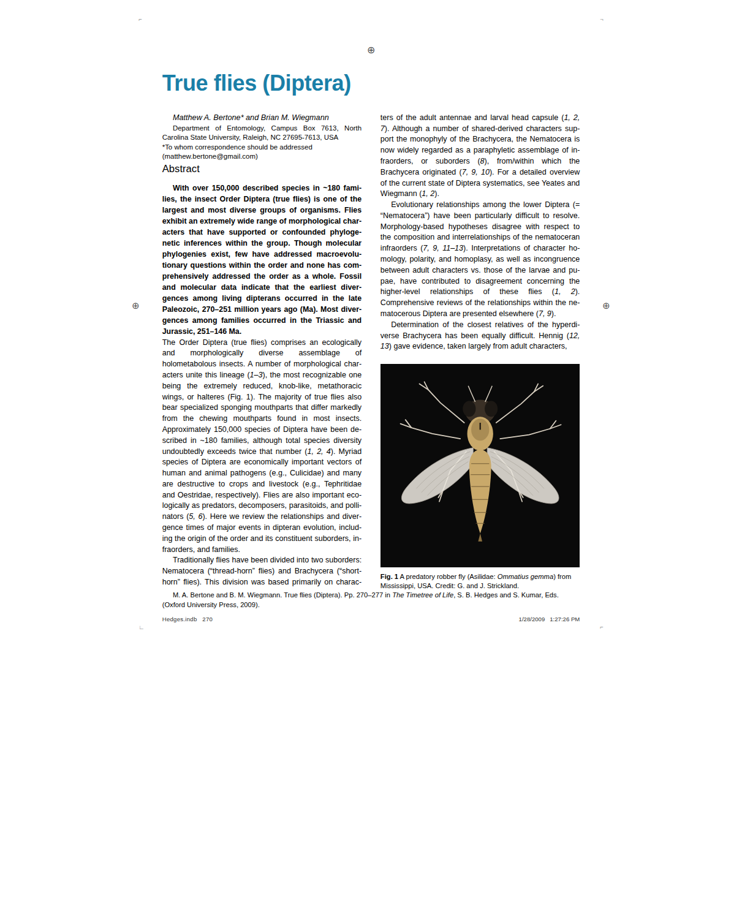⌐ ¬ ∟ ⌐
⊕
⊕ ⊕
True flies (Diptera)
Matthew A. Bertone* and Brian M. Wiegmann
Department of Entomology, Campus Box 7613, North Carolina State University, Raleigh, NC 27695-7613, USA
*To whom correspondence should be addressed
(matthew.bertone@gmail.com)
Abstract
With over 150,000 described species in ~180 families, the insect Order Diptera (true flies) is one of the largest and most diverse groups of organisms. Flies exhibit an extremely wide range of morphological characters that have supported or confounded phylogenetic inferences within the group. Though molecular phylogenies exist, few have addressed macroevolutionary questions within the order and none has comprehensively addressed the order as a whole. Fossil and molecular data indicate that the earliest divergences among living dipterans occurred in the late Paleozoic, 270–251 million years ago (Ma). Most divergences among families occurred in the Triassic and Jurassic, 251–146 Ma.
The Order Diptera (true flies) comprises an ecologically and morphologically diverse assemblage of holometabolous insects. A number of morphological characters unite this lineage (1–3), the most recognizable one being the extremely reduced, knob-like, metathoracic wings, or halteres (Fig. 1). The majority of true flies also bear specialized sponging mouthparts that differ markedly from the chewing mouthparts found in most insects. Approximately 150,000 species of Diptera have been described in ~180 families, although total species diversity undoubtedly exceeds twice that number (1, 2, 4). Myriad species of Diptera are economically important vectors of human and animal pathogens (e.g., Culicidae) and many are destructive to crops and livestock (e.g., Tephritidae and Oestridae, respectively). Flies are also important ecologically as predators, decomposers, parasitoids, and pollinators (5, 6). Here we review the relationships and divergence times of major events in dipteran evolution, including the origin of the order and its constituent suborders, infraorders, and families.
Traditionally flies have been divided into two suborders: Nematocera (“thread-horn” flies) and Brachycera (“short-horn” flies). This division was based primarily on characters of the adult antennae and larval head capsule (1, 2, 7). Although a number of shared-derived characters support the monophyly of the Brachycera, the Nematocera is now widely regarded as a paraphyletic assemblage of infraorders, or suborders (8), from/within which the Brachycera originated (7, 9, 10). For a detailed overview of the current state of Diptera systematics, see Yeates and Wiegmann (1, 2).
Evolutionary relationships among the lower Diptera (= “Nematocera”) have been particularly difficult to resolve. Morphology-based hypotheses disagree with respect to the composition and interrelationships of the nematoceran infraorders (7, 9, 11–13). Interpretations of character homology, polarity, and homoplasy, as well as incongruence between adult characters vs. those of the larvae and pupae, have contributed to disagreement concerning the higher-level relationships of these flies (1, 2). Comprehensive reviews of the relationships within the nematocerous Diptera are presented elsewhere (7, 9).
Determination of the closest relatives of the hyperdiverse Brachycera has been equally difficult. Hennig (12, 13) gave evidence, taken largely from adult characters,
Fig. 1 A predatory robber fly (Asilidae: Ommatius gemma) from Mississippi, USA. Credit: G. and J. Strickland.
M. A. Bertone and B. M. Wiegmann. True flies (Diptera). Pp. 270–277 in The Timetree of Life, S. B. Hedges and S. Kumar, Eds. (Oxford University Press, 2009).
Hedges.indb 270 1/28/2009 1:27:26 PM